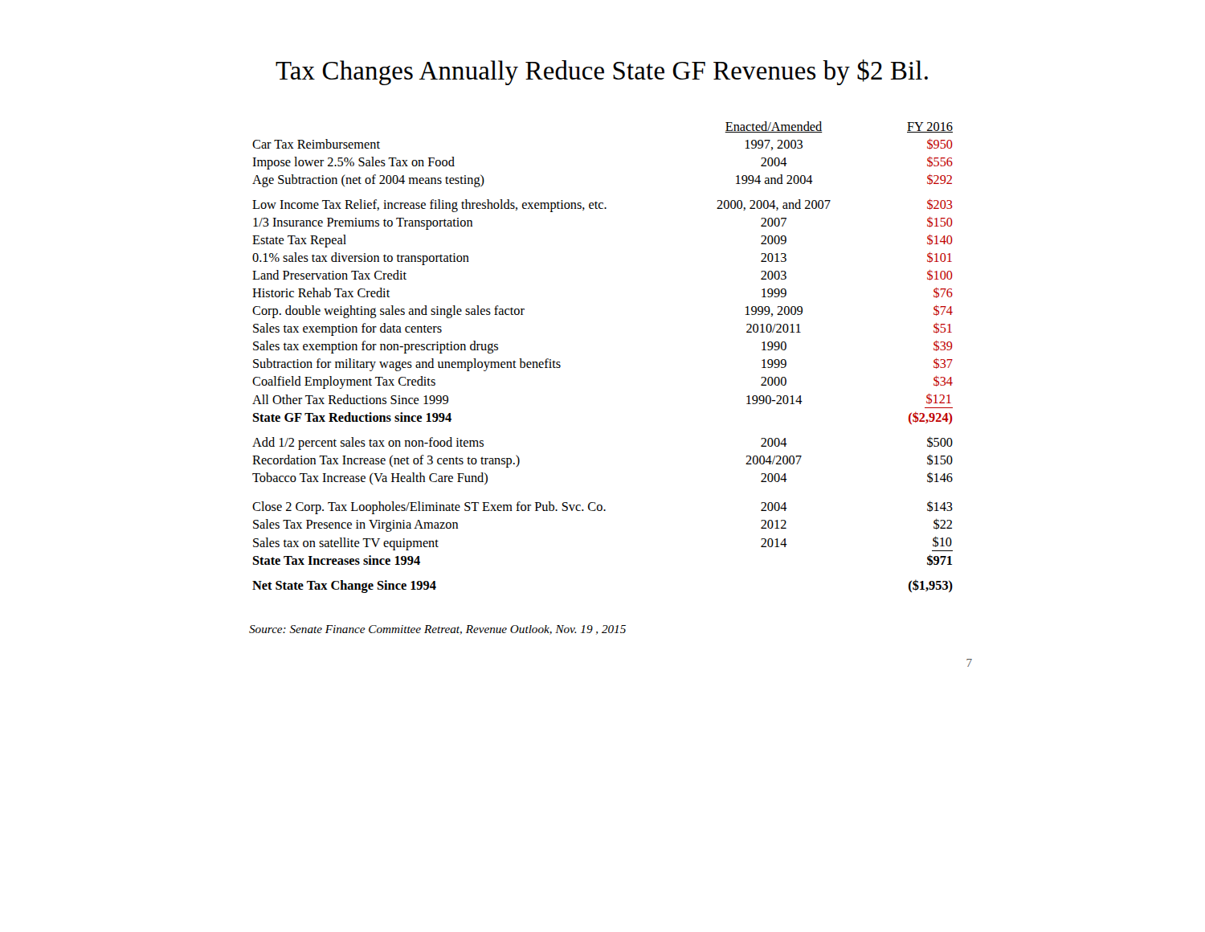Tax Changes Annually Reduce State GF Revenues by $2 Bil.
| | Enacted/Amended | FY 2016 |
| Car Tax Reimbursement | 1997, 2003 | $950 |
| Impose lower 2.5% Sales Tax on Food | 2004 | $556 |
| Age Subtraction (net of 2004 means testing) | 1994 and 2004 | $292 |
| Low Income Tax Relief, increase filing thresholds, exemptions, etc. | 2000, 2004, and 2007 | $203 |
| 1/3 Insurance Premiums to Transportation | 2007 | $150 |
| Estate Tax Repeal | 2009 | $140 |
| 0.1% sales tax diversion to transportation | 2013 | $101 |
| Land Preservation Tax Credit | 2003 | $100 |
| Historic Rehab Tax Credit | 1999 | $76 |
| Corp. double weighting sales and single sales factor | 1999, 2009 | $74 |
| Sales tax exemption for data centers | 2010/2011 | $51 |
| Sales tax exemption for non-prescription drugs | 1990 | $39 |
| Subtraction for military wages and unemployment benefits | 1999 | $37 |
| Coalfield Employment Tax Credits | 2000 | $34 |
| All Other Tax Reductions Since 1999 | 1990-2014 | $121 |
| State GF Tax Reductions since 1994 | | ($2,924) |
| Add 1/2 percent sales tax on non-food items | 2004 | $500 |
| Recordation Tax Increase (net of 3 cents to transp.) | 2004/2007 | $150 |
| Tobacco Tax Increase (Va Health Care Fund) | 2004 | $146 |
| Close 2 Corp. Tax Loopholes/Eliminate ST Exem for Pub. Svc. Co. | 2004 | $143 |
| Sales Tax Presence in Virginia Amazon | 2012 | $22 |
| Sales tax on satellite TV equipment | 2014 | $10 |
| State Tax Increases since 1994 | | $971 |
| Net State Tax Change Since 1994 | | ($1,953) |
Source: Senate Finance Committee Retreat, Revenue Outlook, Nov. 19 , 2015
7